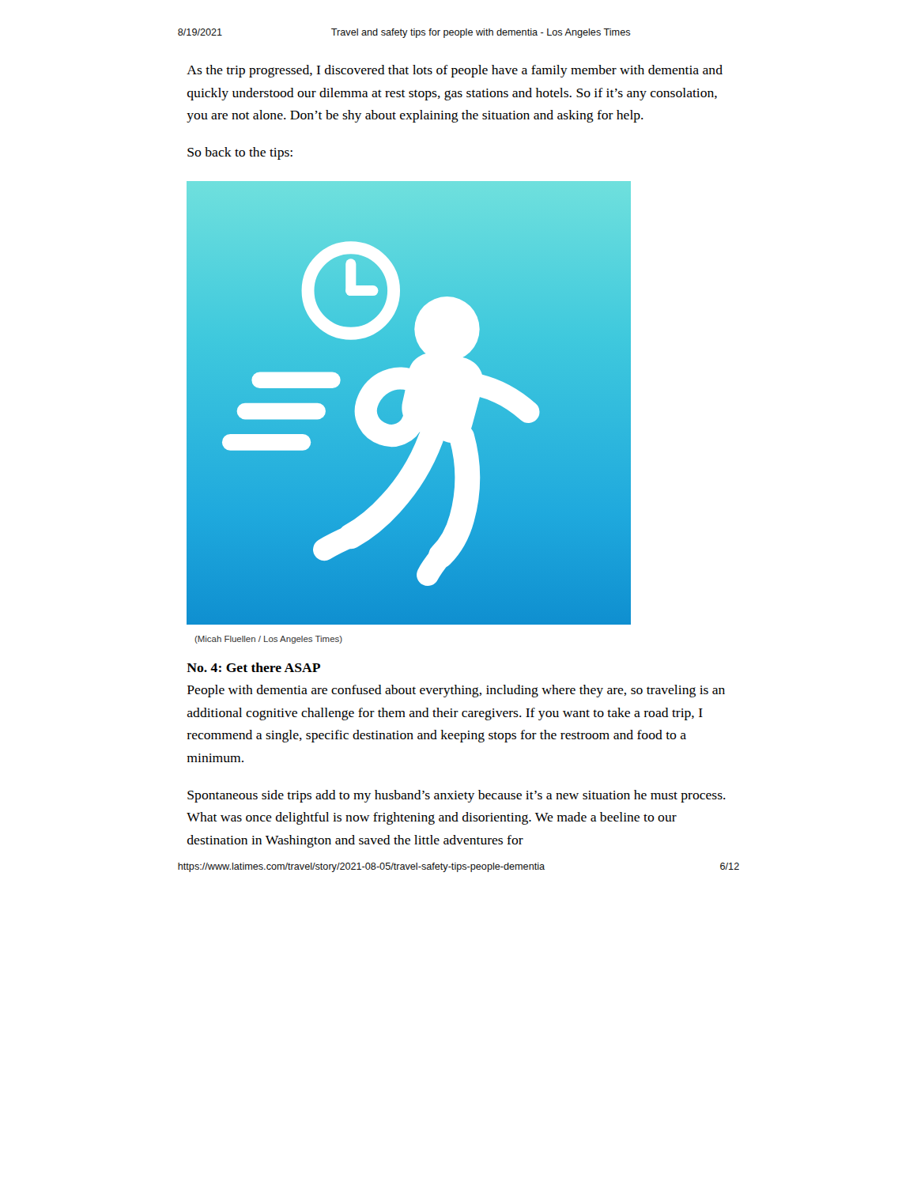8/19/2021 Travel and safety tips for people with dementia - Los Angeles Times
As the trip progressed, I discovered that lots of people have a family member with dementia and quickly understood our dilemma at rest stops, gas stations and hotels. So if it’s any consolation, you are not alone. Don’t be shy about explaining the situation and asking for help.
So back to the tips:
(Micah Fluellen / Los Angeles Times)
No. 4: Get there ASAP
People with dementia are confused about everything, including where they are, so traveling is an additional cognitive challenge for them and their caregivers. If you want to take a road trip, I recommend a single, specific destination and keeping stops for the restroom and food to a minimum.
Spontaneous side trips add to my husband’s anxiety because it’s a new situation he must process. What was once delightful is now frightening and disorienting. We made a beeline to our destination in Washington and saved the little adventures for
https://www.latimes.com/travel/story/2021-08-05/travel-safety-tips-people-dementia 6/12